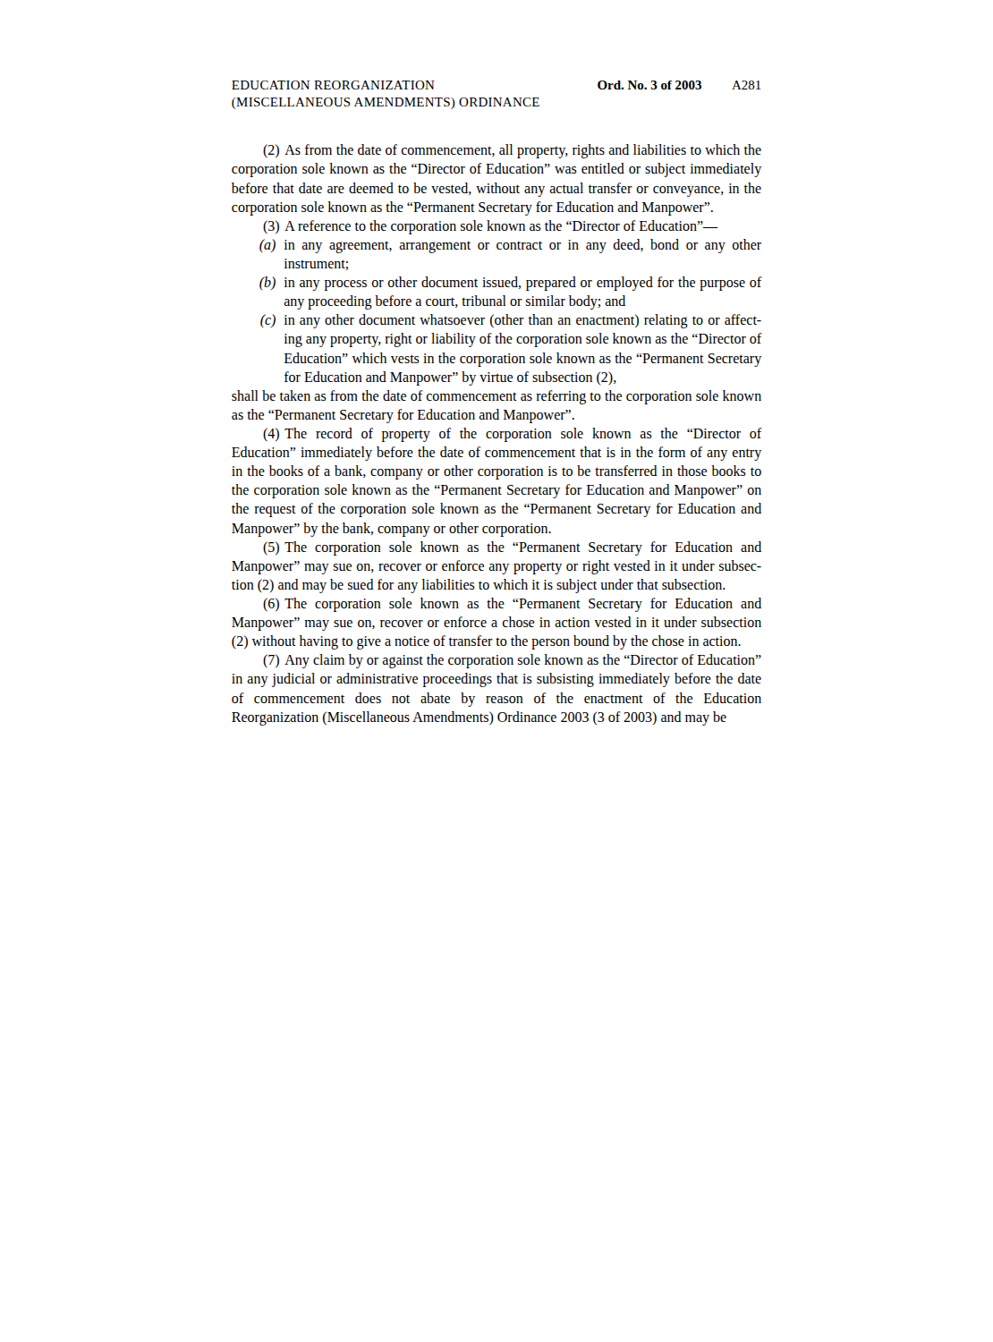EDUCATION REORGANIZATION
(MISCELLANEOUS AMENDMENTS) ORDINANCE
Ord. No. 3 of 2003
A281
(2) As from the date of commencement, all property, rights and liabilities to which the corporation sole known as the “Director of Education” was entitled or subject immediately before that date are deemed to be vested, without any actual transfer or conveyance, in the corporation sole known as the “Permanent Secretary for Education and Manpower”.
(3) A reference to the corporation sole known as the “Director of Education”
(a) in any agreement, arrangement or contract or in any deed, bond or any other instrument;
(b) in any process or other document issued, prepared or employed for the purpose of any proceeding before a court, tribunal or similar body; and
(c) in any other document whatsoever (other than an enactment) relating to or affecting any property, right or liability of the corporation sole known as the “Director of Education” which vests in the corporation sole known as the “Permanent Secretary for Education and Manpower” by virtue of subsection (2),
shall be taken as from the date of commencement as referring to the corporation sole known as the “Permanent Secretary for Education and Manpower”.
(4) The record of property of the corporation sole known as the “Director of Education” immediately before the date of commencement that is in the form of any entry in the books of a bank, company or other corporation is to be transferred in those books to the corporation sole known as the “Permanent Secretary for Education and Manpower” on the request of the corporation sole known as the “Permanent Secretary for Education and Manpower” by the bank, company or other corporation.
(5) The corporation sole known as the “Permanent Secretary for Education and Manpower” may sue on, recover or enforce any property or right vested in it under subsection (2) and may be sued for any liabilities to which it is subject under that subsection.
(6) The corporation sole known as the “Permanent Secretary for Education and Manpower” may sue on, recover or enforce a chose in action vested in it under subsection (2) without having to give a notice of transfer to the person bound by the chose in action.
(7) Any claim by or against the corporation sole known as the “Director of Education” in any judicial or administrative proceedings that is subsisting immediately before the date of commencement does not abate by reason of the enactment of the Education Reorganization (Miscellaneous Amendments) Ordinance 2003 (3 of 2003) and may be